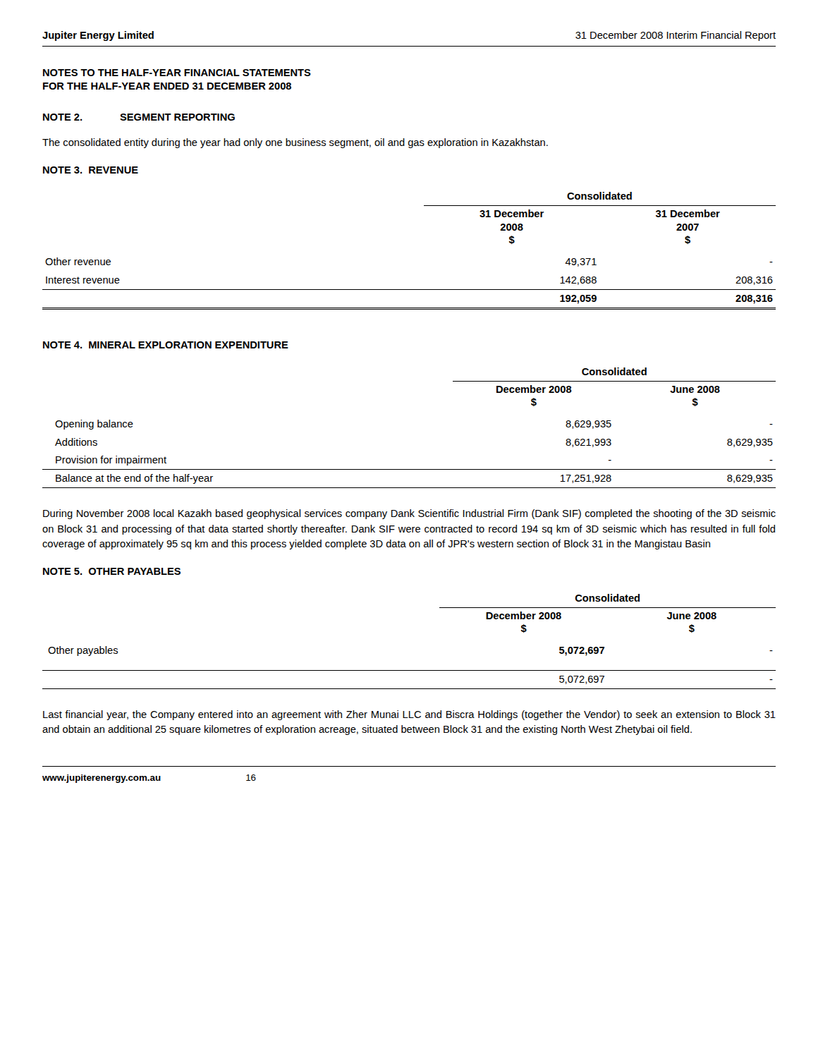Jupiter Energy Limited
31 December 2008 Interim Financial Report
NOTES TO THE HALF-YEAR FINANCIAL STATEMENTS
FOR THE HALF-YEAR ENDED 31 DECEMBER 2008
NOTE 2. SEGMENT REPORTING
The consolidated entity during the year had only one business segment, oil and gas exploration in Kazakhstan.
NOTE 3. REVENUE
| | Consolidated |
| | 31 December 2008 $ | 31 December 2007 $ |
| Other revenue | 49,371 | - |
| Interest revenue | 142,688 | 208,316 |
| | 192,059 | 208,316 |
NOTE 4. MINERAL EXPLORATION EXPENDITURE
| | Consolidated |
| | December 2008 $ | June 2008 $ |
| Opening balance | 8,629,935 | - |
| Additions | 8,621,993 | 8,629,935 |
| Provision for impairment | - | - |
| Balance at the end of the half-year | 17,251,928 | 8,629,935 |
During November 2008 local Kazakh based geophysical services company Dank Scientific Industrial Firm (Dank SIF) completed the shooting of the 3D seismic on Block 31 and processing of that data started shortly thereafter. Dank SIF were contracted to record 194 sq km of 3D seismic which has resulted in full fold coverage of approximately 95 sq km and this process yielded complete 3D data on all of JPR's western section of Block 31 in the Mangistau Basin
NOTE 5. OTHER PAYABLES
| | Consolidated |
| | December 2008 $ | June 2008 $ |
| Other payables | 5,072,697 | - |
| | 5,072,697 | - |
Last financial year, the Company entered into an agreement with Zher Munai LLC and Biscra Holdings (together the Vendor) to seek an extension to Block 31 and obtain an additional 25 square kilometres of exploration acreage, situated between Block 31 and the existing North West Zhetybai oil field.
www.jupiterenergy.com.au 16